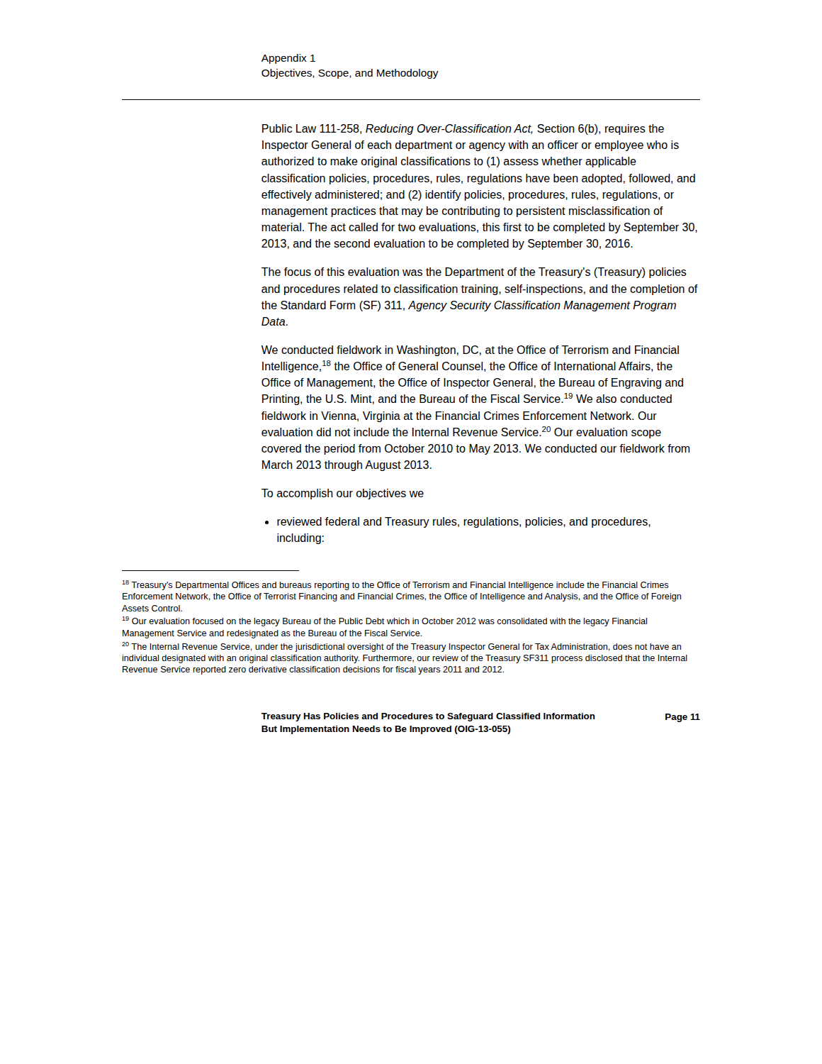Appendix 1
Objectives, Scope, and Methodology
Public Law 111-258, Reducing Over-Classification Act, Section 6(b), requires the Inspector General of each department or agency with an officer or employee who is authorized to make original classifications to (1) assess whether applicable classification policies, procedures, rules, regulations have been adopted, followed, and effectively administered; and (2) identify policies, procedures, rules, regulations, or management practices that may be contributing to persistent misclassification of material. The act called for two evaluations, this first to be completed by September 30, 2013, and the second evaluation to be completed by September 30, 2016.
The focus of this evaluation was the Department of the Treasury's (Treasury) policies and procedures related to classification training, self-inspections, and the completion of the Standard Form (SF) 311, Agency Security Classification Management Program Data.
We conducted fieldwork in Washington, DC, at the Office of Terrorism and Financial Intelligence,18 the Office of General Counsel, the Office of International Affairs, the Office of Management, the Office of Inspector General, the Bureau of Engraving and Printing, the U.S. Mint, and the Bureau of the Fiscal Service.19 We also conducted fieldwork in Vienna, Virginia at the Financial Crimes Enforcement Network. Our evaluation did not include the Internal Revenue Service.20 Our evaluation scope covered the period from October 2010 to May 2013. We conducted our fieldwork from March 2013 through August 2013.
To accomplish our objectives we
reviewed federal and Treasury rules, regulations, policies, and procedures, including:
18 Treasury's Departmental Offices and bureaus reporting to the Office of Terrorism and Financial Intelligence include the Financial Crimes Enforcement Network, the Office of Terrorist Financing and Financial Crimes, the Office of Intelligence and Analysis, and the Office of Foreign Assets Control.
19 Our evaluation focused on the legacy Bureau of the Public Debt which in October 2012 was consolidated with the legacy Financial Management Service and redesignated as the Bureau of the Fiscal Service.
20 The Internal Revenue Service, under the jurisdictional oversight of the Treasury Inspector General for Tax Administration, does not have an individual designated with an original classification authority. Furthermore, our review of the Treasury SF311 process disclosed that the Internal Revenue Service reported zero derivative classification decisions for fiscal years 2011 and 2012.
Treasury Has Policies and Procedures to Safeguard Classified Information
But Implementation Needs to Be Improved (OIG-13-055)
Page 11